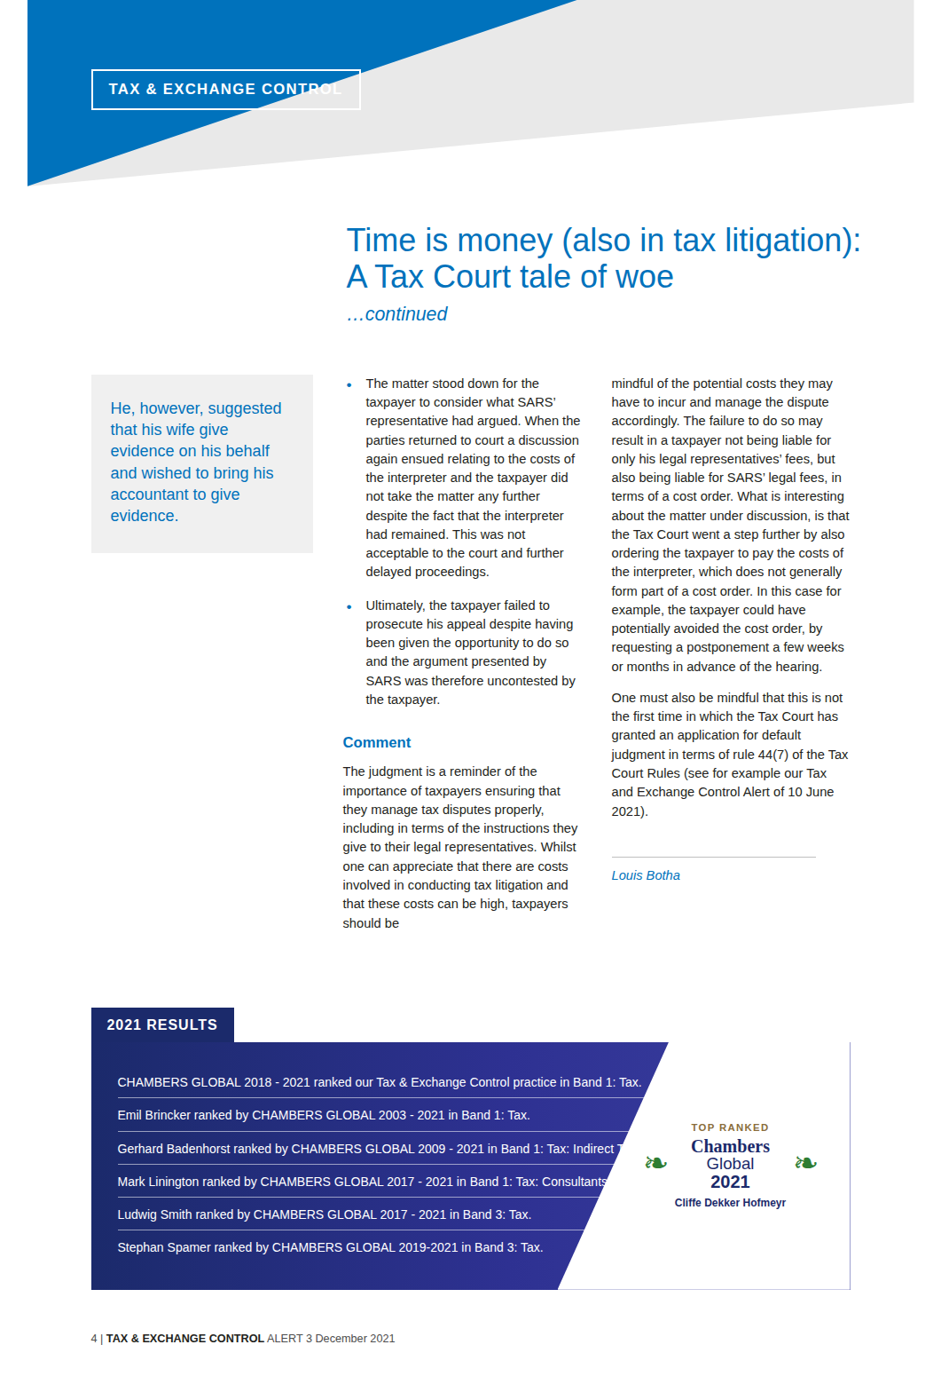TAX & EXCHANGE CONTROL
Time is money (also in tax litigation):
A Tax Court tale of woe
…continued
He, however, suggested that his wife give evidence on his behalf and wished to bring his accountant to give evidence.
The matter stood down for the taxpayer to consider what SARS’ representative had argued. When the parties returned to court a discussion again ensued relating to the costs of the interpreter and the taxpayer did not take the matter any further despite the fact that the interpreter had remained. This was not acceptable to the court and further delayed proceedings.
Ultimately, the taxpayer failed to prosecute his appeal despite having been given the opportunity to do so and the argument presented by SARS was therefore uncontested by the taxpayer.
Comment
The judgment is a reminder of the importance of taxpayers ensuring that they manage tax disputes properly, including in terms of the instructions they give to their legal representatives. Whilst one can appreciate that there are costs involved in conducting tax litigation and that these costs can be high, taxpayers should be
mindful of the potential costs they may have to incur and manage the dispute accordingly. The failure to do so may result in a taxpayer not being liable for only his legal representatives’ fees, but also being liable for SARS’ legal fees, in terms of a cost order. What is interesting about the matter under discussion, is that the Tax Court went a step further by also ordering the taxpayer to pay the costs of the interpreter, which does not generally form part of a cost order. In this case for example, the taxpayer could have potentially avoided the cost order, by requesting a postponement a few weeks or months in advance of the hearing.
One must also be mindful that this is not the first time in which the Tax Court has granted an application for default judgment in terms of rule 44(7) of the Tax Court Rules (see for example our Tax and Exchange Control Alert of 10 June 2021).
Louis Botha
2021 RESULTS
CHAMBERS GLOBAL 2018 - 2021 ranked our Tax & Exchange Control practice in Band 1: Tax.
Emil Brincker ranked by CHAMBERS GLOBAL 2003 - 2021 in Band 1: Tax.
Gerhard Badenhorst ranked by CHAMBERS GLOBAL 2009 - 2021 in Band 1: Tax: Indirect Tax.
Mark Linington ranked by CHAMBERS GLOBAL 2017 - 2021 in Band 1: Tax: Consultants.
Ludwig Smith ranked by CHAMBERS GLOBAL 2017 - 2021 in Band 3: Tax.
Stephan Spamer ranked by CHAMBERS GLOBAL 2019-2021 in Band 3: Tax.
❧ ❧
TOP RANKED
Chambers
Global
2021
Cliffe Dekker Hofmeyr
4 | TAX & EXCHANGE CONTROL ALERT 3 December 2021